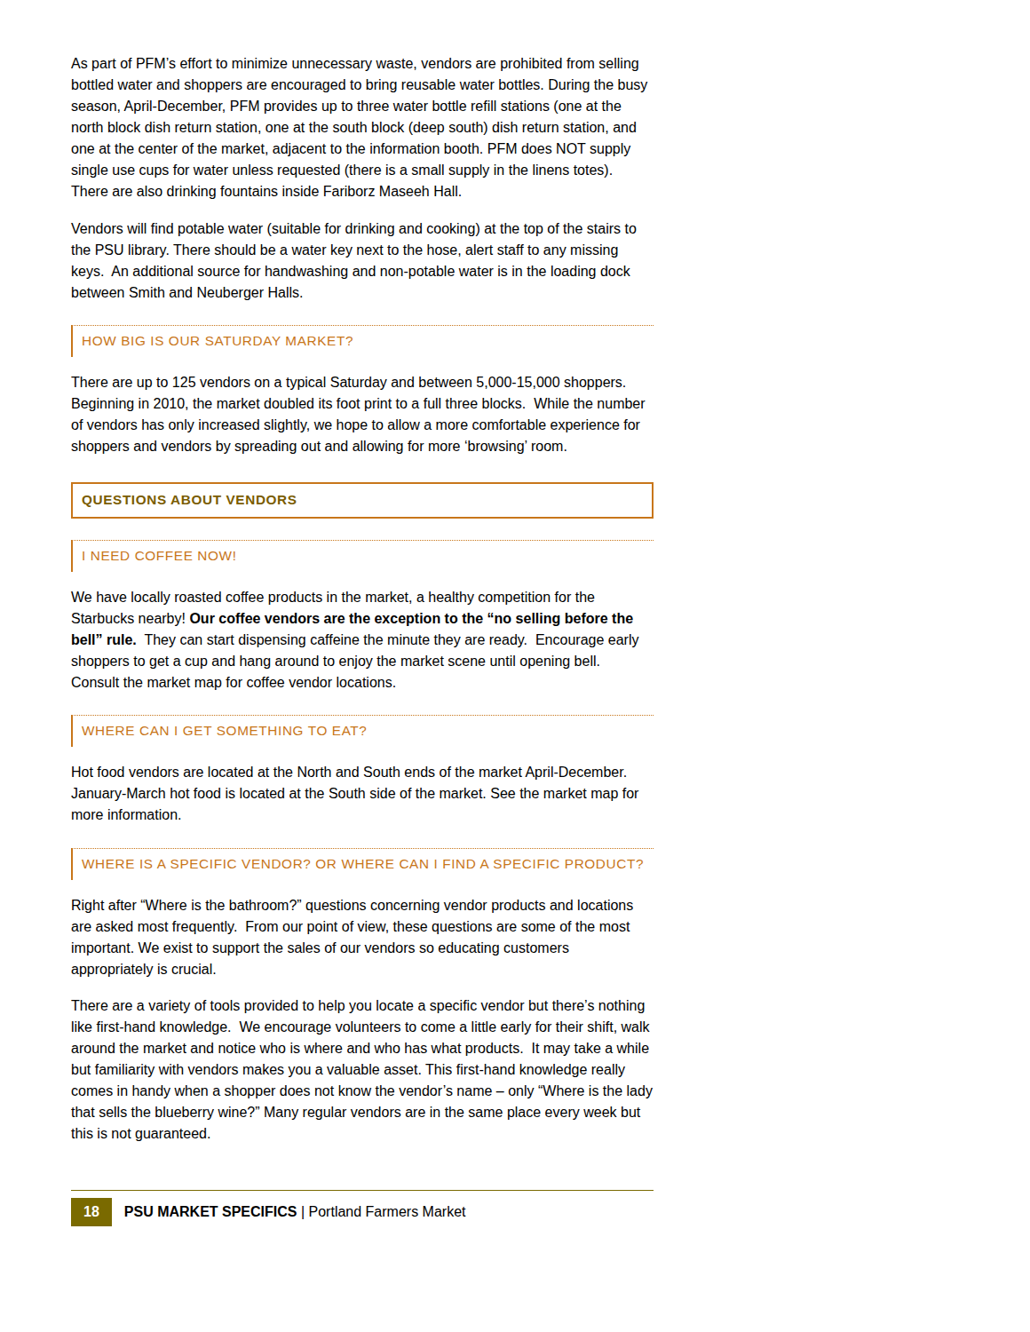As part of PFM’s effort to minimize unnecessary waste, vendors are prohibited from selling bottled water and shoppers are encouraged to bring reusable water bottles. During the busy season, April-December, PFM provides up to three water bottle refill stations (one at the north block dish return station, one at the south block (deep south) dish return station, and one at the center of the market, adjacent to the information booth. PFM does NOT supply single use cups for water unless requested (there is a small supply in the linens totes). There are also drinking fountains inside Fariborz Maseeh Hall.
Vendors will find potable water (suitable for drinking and cooking) at the top of the stairs to the PSU library. There should be a water key next to the hose, alert staff to any missing keys. An additional source for handwashing and non-potable water is in the loading dock between Smith and Neuberger Halls.
How big is our Saturday Market?
There are up to 125 vendors on a typical Saturday and between 5,000-15,000 shoppers. Beginning in 2010, the market doubled its foot print to a full three blocks. While the number of vendors has only increased slightly, we hope to allow a more comfortable experience for shoppers and vendors by spreading out and allowing for more ‘browsing’ room.
Questions about Vendors
I need coffee now!
We have locally roasted coffee products in the market, a healthy competition for the Starbucks nearby! Our coffee vendors are the exception to the “no selling before the bell” rule. They can start dispensing caffeine the minute they are ready. Encourage early shoppers to get a cup and hang around to enjoy the market scene until opening bell. Consult the market map for coffee vendor locations.
Where can I get something to eat?
Hot food vendors are located at the North and South ends of the market April-December. January-March hot food is located at the South side of the market. See the market map for more information.
Where is a specific vendor? Or where can I find a specific product?
Right after “Where is the bathroom?” questions concerning vendor products and locations are asked most frequently. From our point of view, these questions are some of the most important. We exist to support the sales of our vendors so educating customers appropriately is crucial.
There are a variety of tools provided to help you locate a specific vendor but there’s nothing like first-hand knowledge. We encourage volunteers to come a little early for their shift, walk around the market and notice who is where and who has what products. It may take a while but familiarity with vendors makes you a valuable asset. This first-hand knowledge really comes in handy when a shopper does not know the vendor’s name – only “Where is the lady that sells the blueberry wine?” Many regular vendors are in the same place every week but this is not guaranteed.
18 PSU MARKET SPECIFICS | Portland Farmers Market